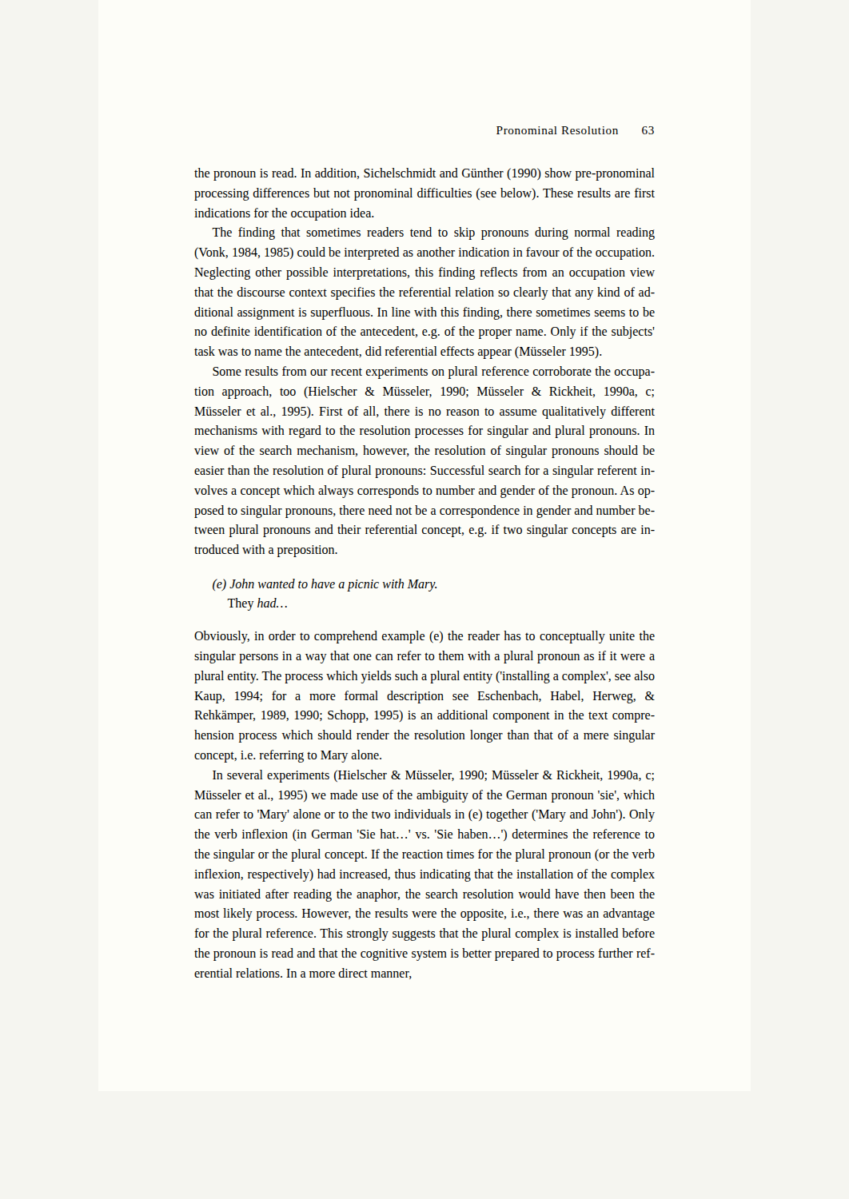Pronominal Resolution 63
the pronoun is read. In addition, Sichelschmidt and Günther (1990) show pre-pronominal processing differences but not pronominal difficulties (see below). These results are first indications for the occupation idea.
The finding that sometimes readers tend to skip pronouns during normal reading (Vonk, 1984, 1985) could be interpreted as another indication in favour of the occupation. Neglecting other possible interpretations, this finding reflects from an occupation view that the discourse context specifies the referential relation so clearly that any kind of additional assignment is superfluous. In line with this finding, there sometimes seems to be no definite identification of the antecedent, e.g. of the proper name. Only if the subjects' task was to name the antecedent, did referential effects appear (Müsseler 1995).
Some results from our recent experiments on plural reference corroborate the occupation approach, too (Hielscher & Müsseler, 1990; Müsseler & Rickheit, 1990a, c; Müsseler et al., 1995). First of all, there is no reason to assume qualitatively different mechanisms with regard to the resolution processes for singular and plural pronouns. In view of the search mechanism, however, the resolution of singular pronouns should be easier than the resolution of plural pronouns: Successful search for a singular referent involves a concept which always corresponds to number and gender of the pronoun. As opposed to singular pronouns, there need not be a correspondence in gender and number between plural pronouns and their referential concept, e.g. if two singular concepts are introduced with a preposition.
(e) John wanted to have a picnic with Mary. They had…
Obviously, in order to comprehend example (e) the reader has to conceptually unite the singular persons in a way that one can refer to them with a plural pronoun as if it were a plural entity. The process which yields such a plural entity ('installing a complex', see also Kaup, 1994; for a more formal description see Eschenbach, Habel, Herweg, & Rehkämper, 1989, 1990; Schopp, 1995) is an additional component in the text comprehension process which should render the resolution longer than that of a mere singular concept, i.e. referring to Mary alone.
In several experiments (Hielscher & Müsseler, 1990; Müsseler & Rickheit, 1990a, c; Müsseler et al., 1995) we made use of the ambiguity of the German pronoun 'sie', which can refer to 'Mary' alone or to the two individuals in (e) together ('Mary and John'). Only the verb inflexion (in German 'Sie hat…' vs. 'Sie haben…') determines the reference to the singular or the plural concept. If the reaction times for the plural pronoun (or the verb inflexion, respectively) had increased, thus indicating that the installation of the complex was initiated after reading the anaphor, the search resolution would have then been the most likely process. However, the results were the opposite, i.e., there was an advantage for the plural reference. This strongly suggests that the plural complex is installed before the pronoun is read and that the cognitive system is better prepared to process further referential relations. In a more direct manner,